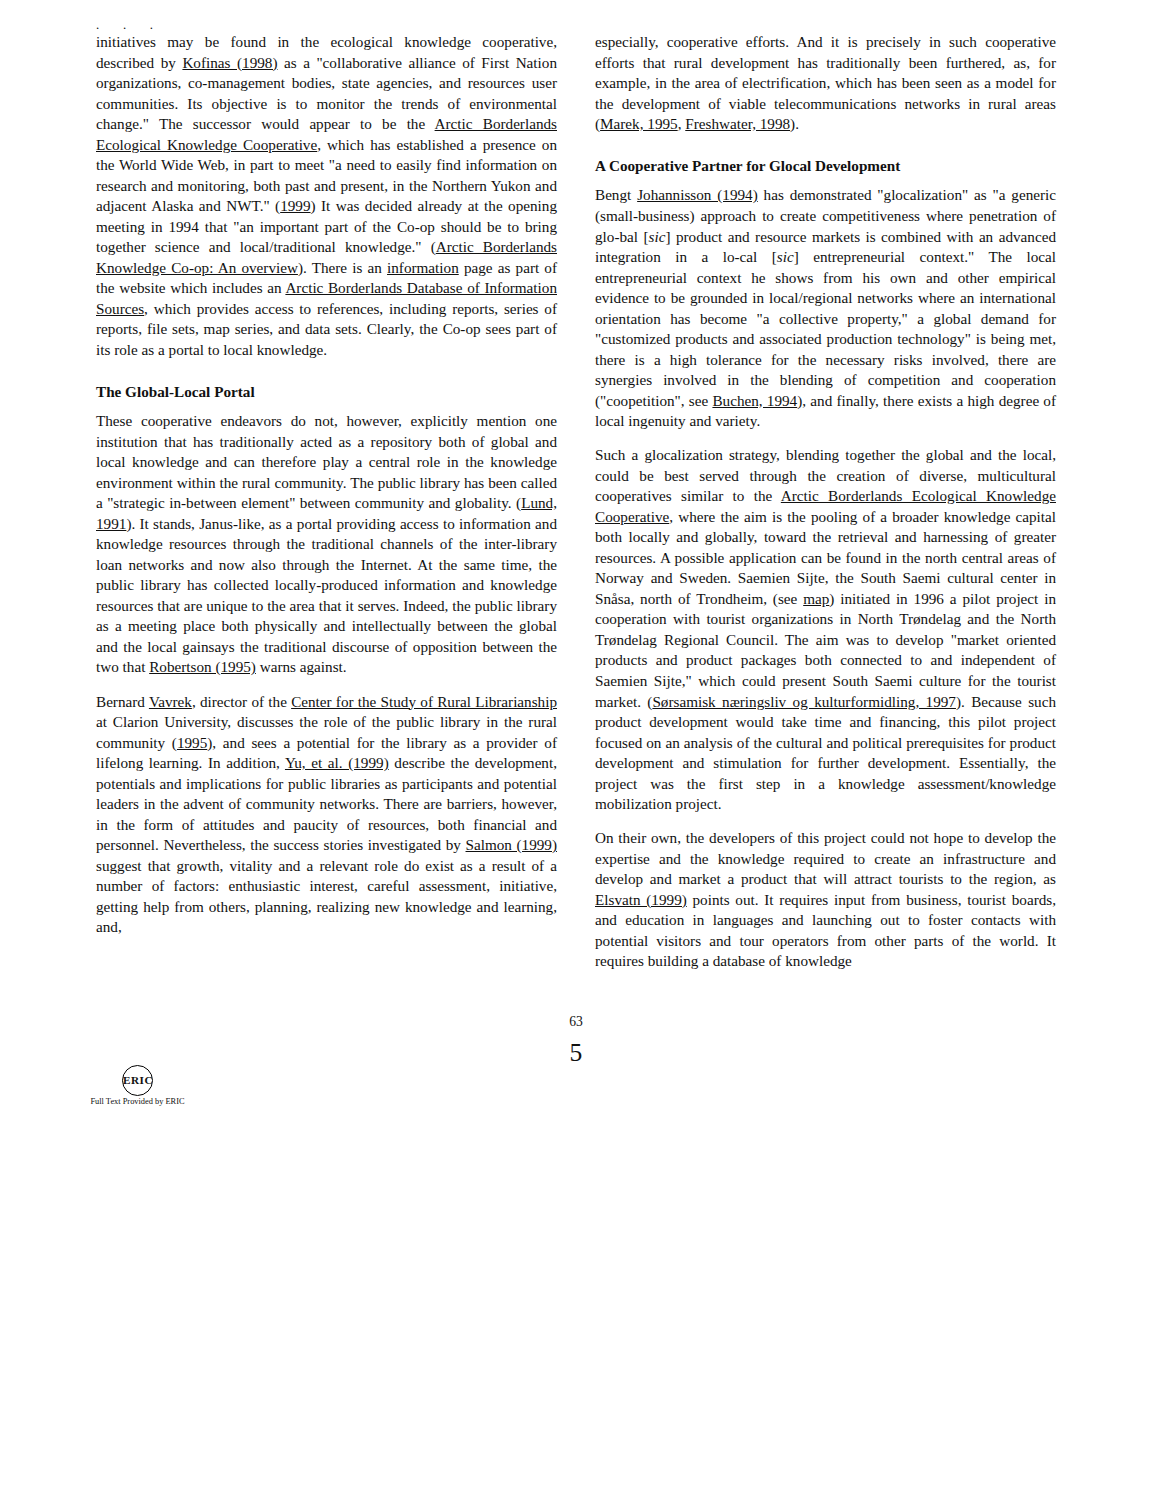. . .
initiatives may be found in the ecological knowledge cooperative, described by Kofinas (1998) as a "collaborative alliance of First Nation organizations, co-management bodies, state agencies, and resources user communities. Its objective is to monitor the trends of environmental change." The successor would appear to be the Arctic Borderlands Ecological Knowledge Cooperative, which has established a presence on the World Wide Web, in part to meet "a need to easily find information on research and monitoring, both past and present, in the Northern Yukon and adjacent Alaska and NWT." (1999) It was decided already at the opening meeting in 1994 that "an important part of the Co-op should be to bring together science and local/traditional knowledge." (Arctic Borderlands Knowledge Co-op: An overview). There is an information page as part of the website which includes an Arctic Borderlands Database of Information Sources, which provides access to references, including reports, series of reports, file sets, map series, and data sets. Clearly, the Co-op sees part of its role as a portal to local knowledge.
The Global-Local Portal
These cooperative endeavors do not, however, explicitly mention one institution that has traditionally acted as a repository both of global and local knowledge and can therefore play a central role in the knowledge environment within the rural community. The public library has been called a "strategic in-between element" between community and globality. (Lund, 1991). It stands, Janus-like, as a portal providing access to information and knowledge resources through the traditional channels of the inter-library loan networks and now also through the Internet. At the same time, the public library has collected locally-produced information and knowledge resources that are unique to the area that it serves. Indeed, the public library as a meeting place both physically and intellectually between the global and the local gainsays the traditional discourse of opposition between the two that Robertson (1995) warns against.
Bernard Vavrek, director of the Center for the Study of Rural Librarianship at Clarion University, discusses the role of the public library in the rural community (1995), and sees a potential for the library as a provider of lifelong learning. In addition, Yu, et al. (1999) describe the development, potentials and implications for public libraries as participants and potential leaders in the advent of community networks. There are barriers, however, in the form of attitudes and paucity of resources, both financial and personnel. Nevertheless, the success stories investigated by Salmon (1999) suggest that growth, vitality and a relevant role do exist as a result of a number of factors: enthusiastic interest, careful assessment, initiative, getting help from others, planning, realizing new knowledge and learning, and,
especially, cooperative efforts. And it is precisely in such cooperative efforts that rural development has traditionally been furthered, as, for example, in the area of electrification, which has been seen as a model for the development of viable telecommunications networks in rural areas (Marek, 1995, Freshwater, 1998).
A Cooperative Partner for Glocal Development
Bengt Johannisson (1994) has demonstrated "glocalization" as "a generic (small-business) approach to create competitiveness where penetration of glo-bal [sic] product and resource markets is combined with an advanced integration in a lo-cal [sic] entrepreneurial context." The local entrepreneurial context he shows from his own and other empirical evidence to be grounded in local/regional networks where an international orientation has become "a collective property," a global demand for "customized products and associated production technology" is being met, there is a high tolerance for the necessary risks involved, there are synergies involved in the blending of competition and cooperation ("coopetition", see Buchen, 1994), and finally, there exists a high degree of local ingenuity and variety.
Such a glocalization strategy, blending together the global and the local, could be best served through the creation of diverse, multicultural cooperatives similar to the Arctic Borderlands Ecological Knowledge Cooperative, where the aim is the pooling of a broader knowledge capital both locally and globally, toward the retrieval and harnessing of greater resources. A possible application can be found in the north central areas of Norway and Sweden. Saemien Sijte, the South Saemi cultural center in Snåsa, north of Trondheim, (see map) initiated in 1996 a pilot project in cooperation with tourist organizations in North Trøndelag and the North Trøndelag Regional Council. The aim was to develop "market oriented products and product packages both connected to and independent of Saemien Sijte," which could present South Saemi culture for the tourist market. (Sørsamisk næringsliv og kulturformidling, 1997). Because such product development would take time and financing, this pilot project focused on an analysis of the cultural and political prerequisites for product development and stimulation for further development. Essentially, the project was the first step in a knowledge assessment/knowledge mobilization project.
On their own, the developers of this project could not hope to develop the expertise and the knowledge required to create an infrastructure and develop and market a product that will attract tourists to the region, as Elsvatn (1999) points out. It requires input from business, tourist boards, and education in languages and launching out to foster contacts with potential visitors and tour operators from other parts of the world. It requires building a database of knowledge
63
5
ERIC
Full Text Provided by ERIC